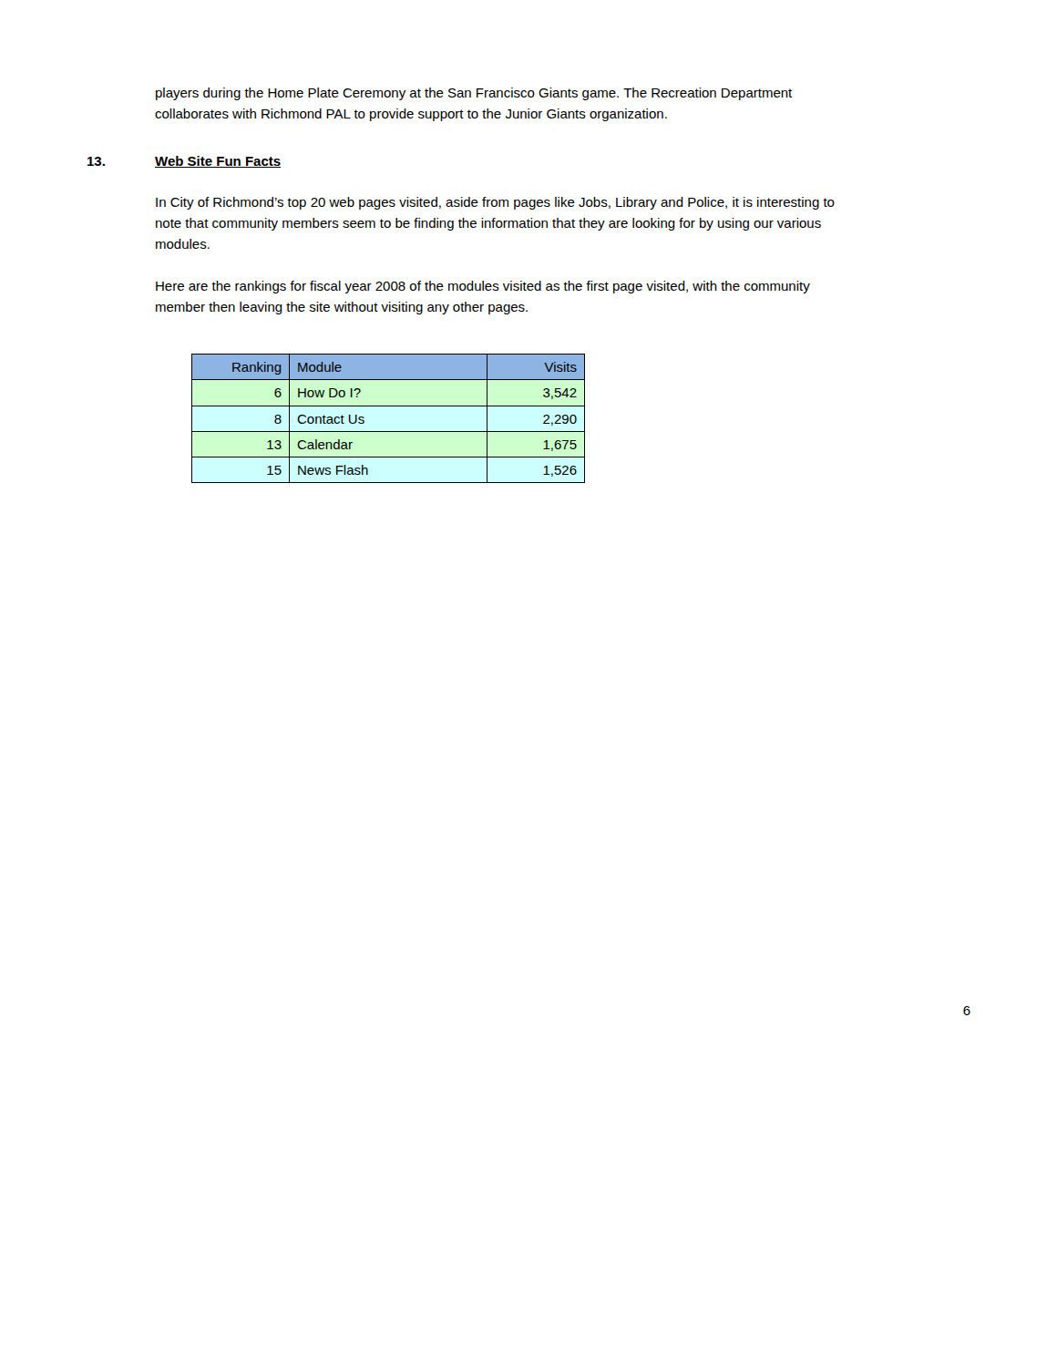players during the Home Plate Ceremony at the San Francisco Giants game. The Recreation Department collaborates with Richmond PAL to provide support to the Junior Giants organization.
13. Web Site Fun Facts
In City of Richmond’s top 20 web pages visited, aside from pages like Jobs, Library and Police, it is interesting to note that community members seem to be finding the information that they are looking for by using our various modules.
Here are the rankings for fiscal year 2008 of the modules visited as the first page visited, with the community member then leaving the site without visiting any other pages.
| Ranking | Module | Visits |
| --- | --- | --- |
| 6 | How Do I? | 3,542 |
| 8 | Contact Us | 2,290 |
| 13 | Calendar | 1,675 |
| 15 | News Flash | 1,526 |
6